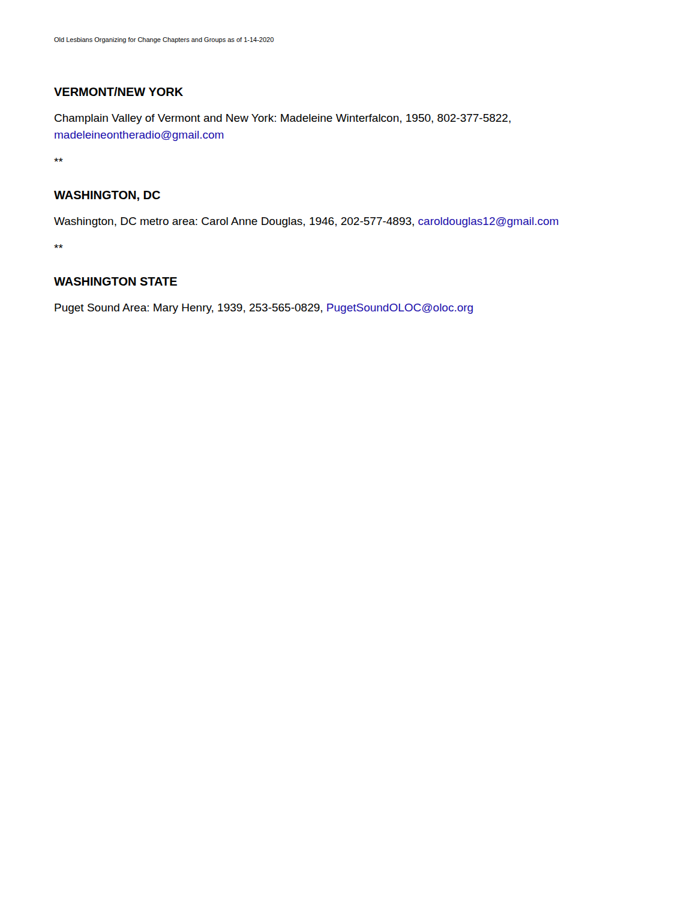Old Lesbians Organizing for Change Chapters and Groups as of 1-14-2020
VERMONT/NEW YORK
Champlain Valley of Vermont and New York: Madeleine Winterfalcon, 1950, 802-377-5822, madeleineontheradio@gmail.com
**
WASHINGTON, DC
Washington, DC metro area: Carol Anne Douglas, 1946, 202-577-4893, caroldouglas12@gmail.com
**
WASHINGTON STATE
Puget Sound Area: Mary Henry, 1939, 253-565-0829, PugetSoundOLOC@oloc.org